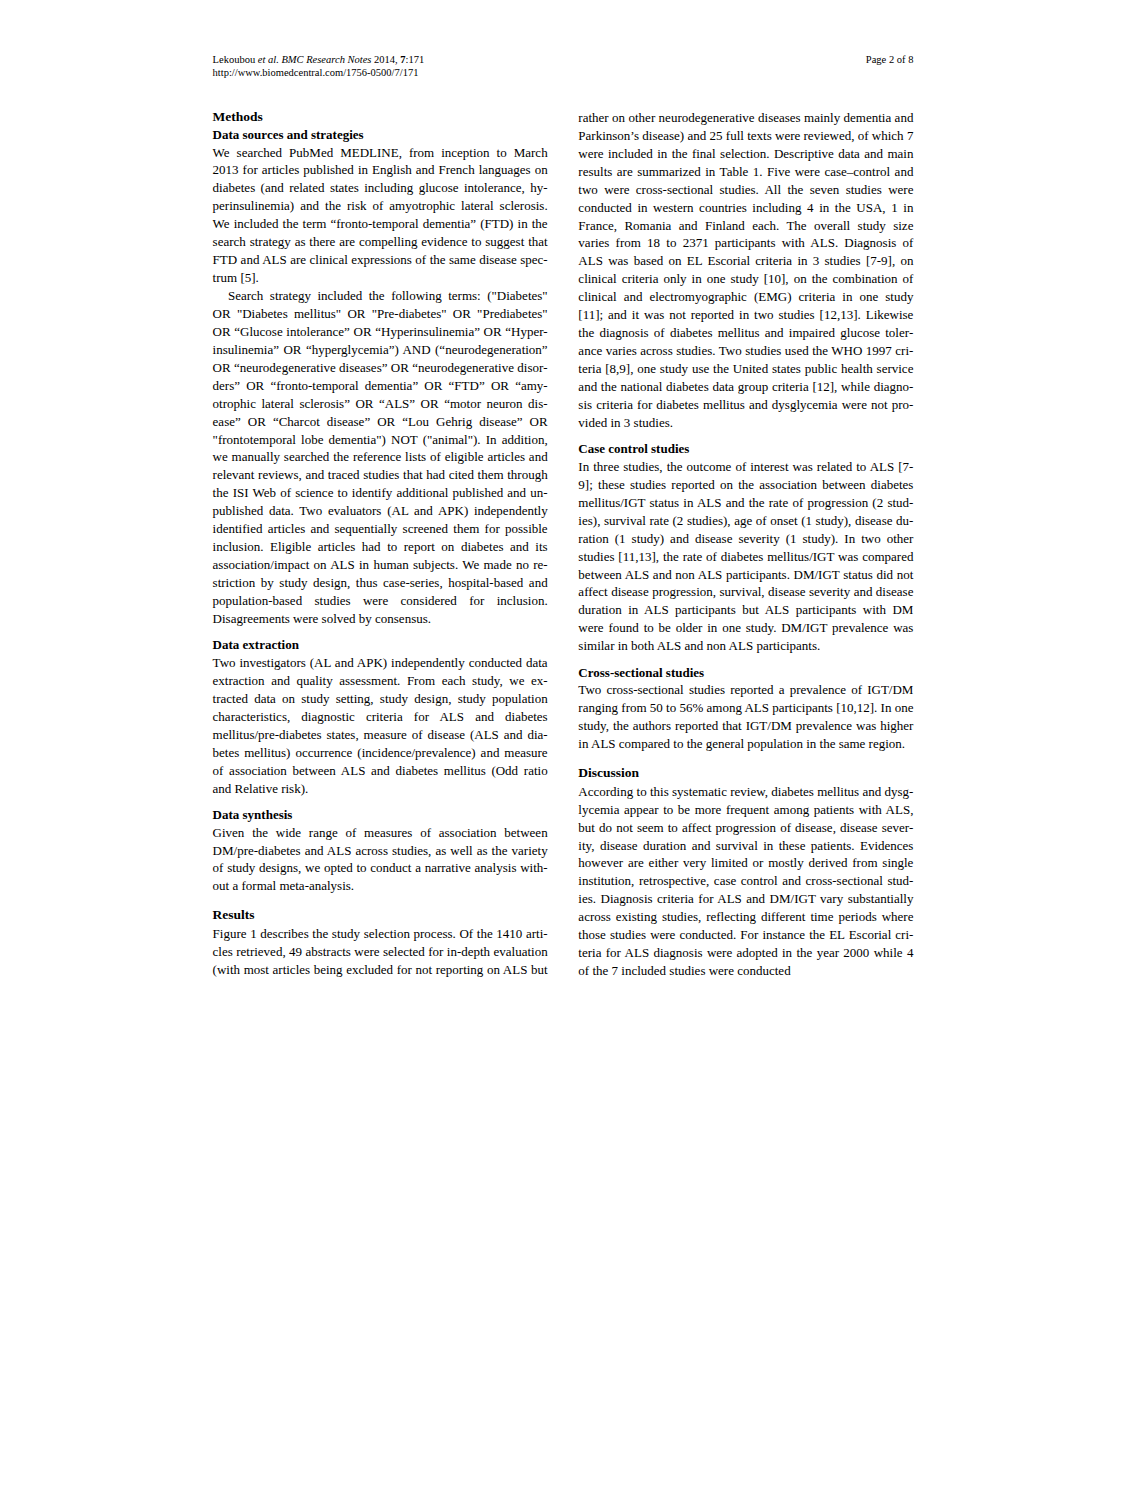Lekoubou et al. BMC Research Notes 2014, 7:171
http://www.biomedcentral.com/1756-0500/7/171
Page 2 of 8
Methods
Data sources and strategies
We searched PubMed MEDLINE, from inception to March 2013 for articles published in English and French languages on diabetes (and related states including glucose intolerance, hyperinsulinemia) and the risk of amyotrophic lateral sclerosis. We included the term “fronto-temporal dementia” (FTD) in the search strategy as there are compelling evidence to suggest that FTD and ALS are clinical expressions of the same disease spectrum [5].
Search strategy included the following terms: ("Diabetes" OR "Diabetes mellitus" OR "Pre-diabetes" OR "Prediabetes" OR “Glucose intolerance” OR “Hyperinsulinemia” OR “Hyper-insulinemia” OR “hyperglycemia”) AND (“neurodegeneration” OR “neurodegenerative diseases” OR “neurodegenerative disorders” OR “fronto-temporal dementia” OR “FTD” OR “amyotrophic lateral sclerosis” OR “ALS” OR “motor neuron disease” OR “Charcot disease” OR “Lou Gehrig disease” OR "frontotemporal lobe dementia") NOT ("animal"). In addition, we manually searched the reference lists of eligible articles and relevant reviews, and traced studies that had cited them through the ISI Web of science to identify additional published and unpublished data. Two evaluators (AL and APK) independently identified articles and sequentially screened them for possible inclusion. Eligible articles had to report on diabetes and its association/impact on ALS in human subjects. We made no restriction by study design, thus case-series, hospital-based and population-based studies were considered for inclusion. Disagreements were solved by consensus.
Data extraction
Two investigators (AL and APK) independently conducted data extraction and quality assessment. From each study, we extracted data on study setting, study design, study population characteristics, diagnostic criteria for ALS and diabetes mellitus/pre-diabetes states, measure of disease (ALS and diabetes mellitus) occurrence (incidence/prevalence) and measure of association between ALS and diabetes mellitus (Odd ratio and Relative risk).
Data synthesis
Given the wide range of measures of association between DM/pre-diabetes and ALS across studies, as well as the variety of study designs, we opted to conduct a narrative analysis without a formal meta-analysis.
Results
Figure 1 describes the study selection process. Of the 1410 articles retrieved, 49 abstracts were selected for in-depth evaluation (with most articles being excluded for not reporting on ALS but rather on other neurodegenerative diseases mainly dementia and Parkinson’s disease) and 25 full texts were reviewed, of which 7 were included in the final selection. Descriptive data and main results are summarized in Table 1. Five were case–control and two were cross-sectional studies. All the seven studies were conducted in western countries including 4 in the USA, 1 in France, Romania and Finland each. The overall study size varies from 18 to 2371 participants with ALS. Diagnosis of ALS was based on EL Escorial criteria in 3 studies [7-9], on clinical criteria only in one study [10], on the combination of clinical and electromyographic (EMG) criteria in one study [11]; and it was not reported in two studies [12,13]. Likewise the diagnosis of diabetes mellitus and impaired glucose tolerance varies across studies. Two studies used the WHO 1997 criteria [8,9], one study use the United states public health service and the national diabetes data group criteria [12], while diagnosis criteria for diabetes mellitus and dysglycemia were not provided in 3 studies.
Case control studies
In three studies, the outcome of interest was related to ALS [7-9]; these studies reported on the association between diabetes mellitus/IGT status in ALS and the rate of progression (2 studies), survival rate (2 studies), age of onset (1 study), disease duration (1 study) and disease severity (1 study). In two other studies [11,13], the rate of diabetes mellitus/IGT was compared between ALS and non ALS participants. DM/IGT status did not affect disease progression, survival, disease severity and disease duration in ALS participants but ALS participants with DM were found to be older in one study. DM/IGT prevalence was similar in both ALS and non ALS participants.
Cross-sectional studies
Two cross-sectional studies reported a prevalence of IGT/DM ranging from 50 to 56% among ALS participants [10,12]. In one study, the authors reported that IGT/DM prevalence was higher in ALS compared to the general population in the same region.
Discussion
According to this systematic review, diabetes mellitus and dysglycemia appear to be more frequent among patients with ALS, but do not seem to affect progression of disease, disease severity, disease duration and survival in these patients. Evidences however are either very limited or mostly derived from single institution, retrospective, case control and cross-sectional studies. Diagnosis criteria for ALS and DM/IGT vary substantially across existing studies, reflecting different time periods where those studies were conducted. For instance the EL Escorial criteria for ALS diagnosis were adopted in the year 2000 while 4 of the 7 included studies were conducted